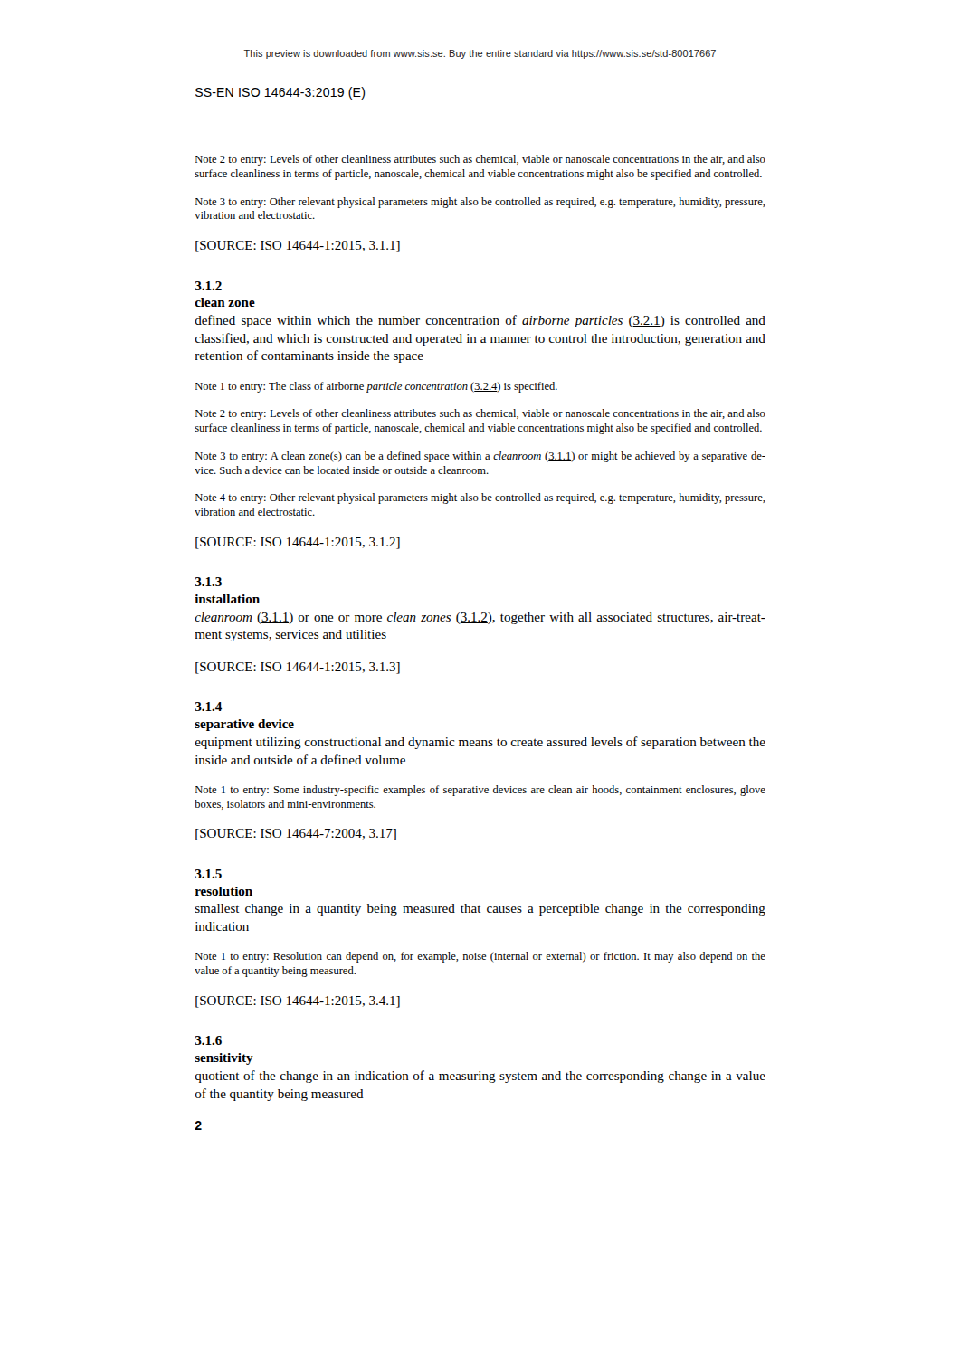This preview is downloaded from www.sis.se. Buy the entire standard via https://www.sis.se/std-80017667
SS-EN ISO 14644-3:2019 (E)
Note 2 to entry: Levels of other cleanliness attributes such as chemical, viable or nanoscale concentrations in the air, and also surface cleanliness in terms of particle, nanoscale, chemical and viable concentrations might also be specified and controlled.
Note 3 to entry: Other relevant physical parameters might also be controlled as required, e.g. temperature, humidity, pressure, vibration and electrostatic.
[SOURCE: ISO 14644-1:2015, 3.1.1]
3.1.2
clean zone
defined space within which the number concentration of airborne particles (3.2.1) is controlled and classified, and which is constructed and operated in a manner to control the introduction, generation and retention of contaminants inside the space
Note 1 to entry: The class of airborne particle concentration (3.2.4) is specified.
Note 2 to entry: Levels of other cleanliness attributes such as chemical, viable or nanoscale concentrations in the air, and also surface cleanliness in terms of particle, nanoscale, chemical and viable concentrations might also be specified and controlled.
Note 3 to entry: A clean zone(s) can be a defined space within a cleanroom (3.1.1) or might be achieved by a separative device. Such a device can be located inside or outside a cleanroom.
Note 4 to entry: Other relevant physical parameters might also be controlled as required, e.g. temperature, humidity, pressure, vibration and electrostatic.
[SOURCE: ISO 14644-1:2015, 3.1.2]
3.1.3
installation
cleanroom (3.1.1) or one or more clean zones (3.1.2), together with all associated structures, air-treatment systems, services and utilities
[SOURCE: ISO 14644-1:2015, 3.1.3]
3.1.4
separative device
equipment utilizing constructional and dynamic means to create assured levels of separation between the inside and outside of a defined volume
Note 1 to entry: Some industry-specific examples of separative devices are clean air hoods, containment enclosures, glove boxes, isolators and mini-environments.
[SOURCE: ISO 14644-7:2004, 3.17]
3.1.5
resolution
smallest change in a quantity being measured that causes a perceptible change in the corresponding indication
Note 1 to entry: Resolution can depend on, for example, noise (internal or external) or friction. It may also depend on the value of a quantity being measured.
[SOURCE: ISO 14644-1:2015, 3.4.1]
3.1.6
sensitivity
quotient of the change in an indication of a measuring system and the corresponding change in a value of the quantity being measured
2